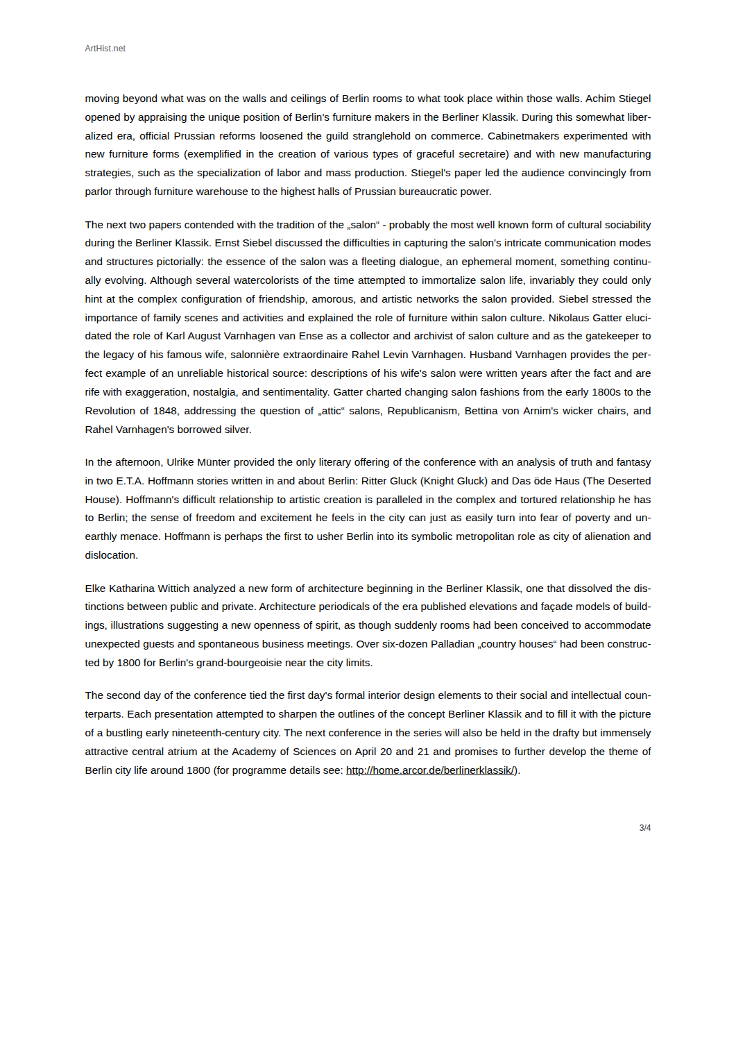ArtHist.net
moving beyond what was on the walls and ceilings of Berlin rooms to what took place within those walls. Achim Stiegel opened by appraising the unique position of Berlin's furniture makers in the Berliner Klassik. During this somewhat liberalized era, official Prussian reforms loosened the guild stranglehold on commerce. Cabinetmakers experimented with new furniture forms (exemplified in the creation of various types of graceful secretaire) and with new manufacturing strategies, such as the specialization of labor and mass production. Stiegel's paper led the audience convincingly from parlor through furniture warehouse to the highest halls of Prussian bureaucratic power.
The next two papers contended with the tradition of the „salon“ - probably the most well known form of cultural sociability during the Berliner Klassik. Ernst Siebel discussed the difficulties in capturing the salon's intricate communication modes and structures pictorially: the essence of the salon was a fleeting dialogue, an ephemeral moment, something continually evolving. Although several watercolorists of the time attempted to immortalize salon life, invariably they could only hint at the complex configuration of friendship, amorous, and artistic networks the salon provided. Siebel stressed the importance of family scenes and activities and explained the role of furniture within salon culture. Nikolaus Gatter elucidated the role of Karl August Varnhagen van Ense as a collector and archivist of salon culture and as the gatekeeper to the legacy of his famous wife, salonnière extraordinaire Rahel Levin Varnhagen. Husband Varnhagen provides the perfect example of an unreliable historical source: descriptions of his wife's salon were written years after the fact and are rife with exaggeration, nostalgia, and sentimentality. Gatter charted changing salon fashions from the early 1800s to the Revolution of 1848, addressing the question of „attic“ salons, Republicanism, Bettina von Arnim's wicker chairs, and Rahel Varnhagen's borrowed silver.
In the afternoon, Ulrike Münter provided the only literary offering of the conference with an analysis of truth and fantasy in two E.T.A. Hoffmann stories written in and about Berlin: Ritter Gluck (Knight Gluck) and Das öde Haus (The Deserted House). Hoffmann's difficult relationship to artistic creation is paralleled in the complex and tortured relationship he has to Berlin; the sense of freedom and excitement he feels in the city can just as easily turn into fear of poverty and unearthly menace. Hoffmann is perhaps the first to usher Berlin into its symbolic metropolitan role as city of alienation and dislocation.
Elke Katharina Wittich analyzed a new form of architecture beginning in the Berliner Klassik, one that dissolved the distinctions between public and private. Architecture periodicals of the era published elevations and façade models of buildings, illustrations suggesting a new openness of spirit, as though suddenly rooms had been conceived to accommodate unexpected guests and spontaneous business meetings. Over six-dozen Palladian „country houses“ had been constructed by 1800 for Berlin's grand-bourgeoisie near the city limits.
The second day of the conference tied the first day's formal interior design elements to their social and intellectual counterparts. Each presentation attempted to sharpen the outlines of the concept Berliner Klassik and to fill it with the picture of a bustling early nineteenth-century city. The next conference in the series will also be held in the drafty but immensely attractive central atrium at the Academy of Sciences on April 20 and 21 and promises to further develop the theme of Berlin city life around 1800 (for programme details see: http://home.arcor.de/berlinerklassik/).
3/4